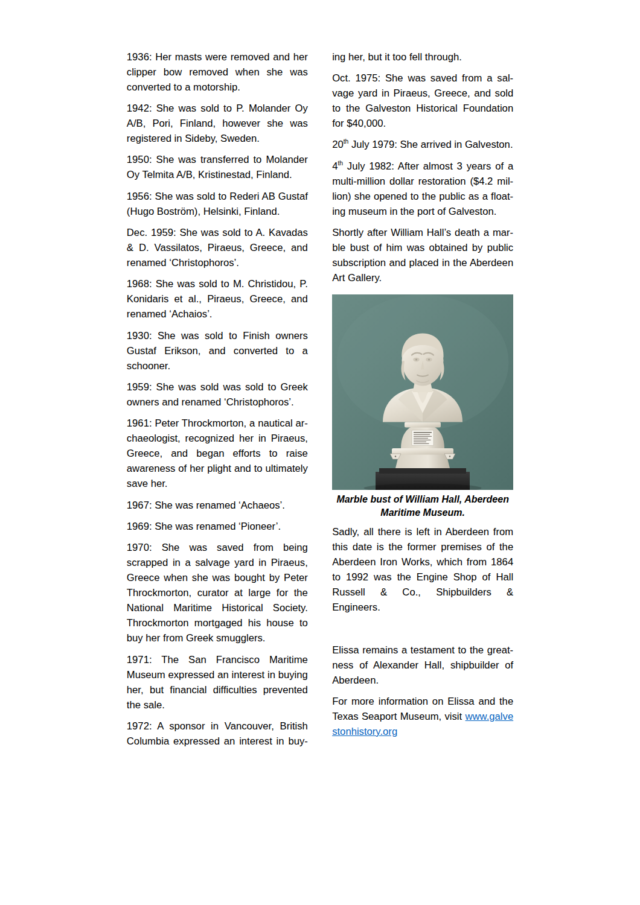1936: Her masts were removed and her clipper bow removed when she was converted to a motorship.
1942: She was sold to P. Molander Oy A/B, Pori, Finland, however she was registered in Sideby, Sweden.
1950: She was transferred to Molander Oy Telmita A/B, Kristinestad, Finland.
1956: She was sold to Rederi AB Gustaf (Hugo Boström), Helsinki, Finland.
Dec. 1959: She was sold to A. Kavadas & D. Vassilatos, Piraeus, Greece, and renamed ‘Christophoros’.
1968: She was sold to M. Christidou, P. Konidaris et al., Piraeus, Greece, and renamed ‘Achaios’.
1930: She was sold to Finish owners Gustaf Erikson, and converted to a schooner.
1959: She was sold was sold to Greek owners and renamed ‘Christophoros’.
1961: Peter Throckmorton, a nautical archaeologist, recognized her in Piraeus, Greece, and began efforts to raise awareness of her plight and to ultimately save her.
1967: She was renamed ‘Achaeos’.
1969: She was renamed ‘Pioneer’.
1970: She was saved from being scrapped in a salvage yard in Piraeus, Greece when she was bought by Peter Throckmorton, curator at large for the National Maritime Historical Society. Throckmorton mortgaged his house to buy her from Greek smugglers.
1971: The San Francisco Maritime Museum expressed an interest in buying her, but financial difficulties prevented the sale.
1972: A sponsor in Vancouver, British Columbia expressed an interest in buying her, but it too fell through.
Oct. 1975: She was saved from a salvage yard in Piraeus, Greece, and sold to the Galveston Historical Foundation for $40,000.
20th July 1979: She arrived in Galveston.
4th July 1982: After almost 3 years of a multi-million dollar restoration ($4.2 million) she opened to the public as a floating museum in the port of Galveston.
Shortly after William Hall’s death a marble bust of him was obtained by public subscription and placed in the Aberdeen Art Gallery.
Marble bust of William Hall, Aberdeen Maritime Museum.
Sadly, all there is left in Aberdeen from this date is the former premises of the Aberdeen Iron Works, which from 1864 to 1992 was the Engine Shop of Hall Russell & Co., Shipbuilders & Engineers.
Elissa remains a testament to the greatness of Alexander Hall, shipbuilder of Aberdeen.
For more information on Elissa and the Texas Seaport Museum, visit www.galvestonhistory.org